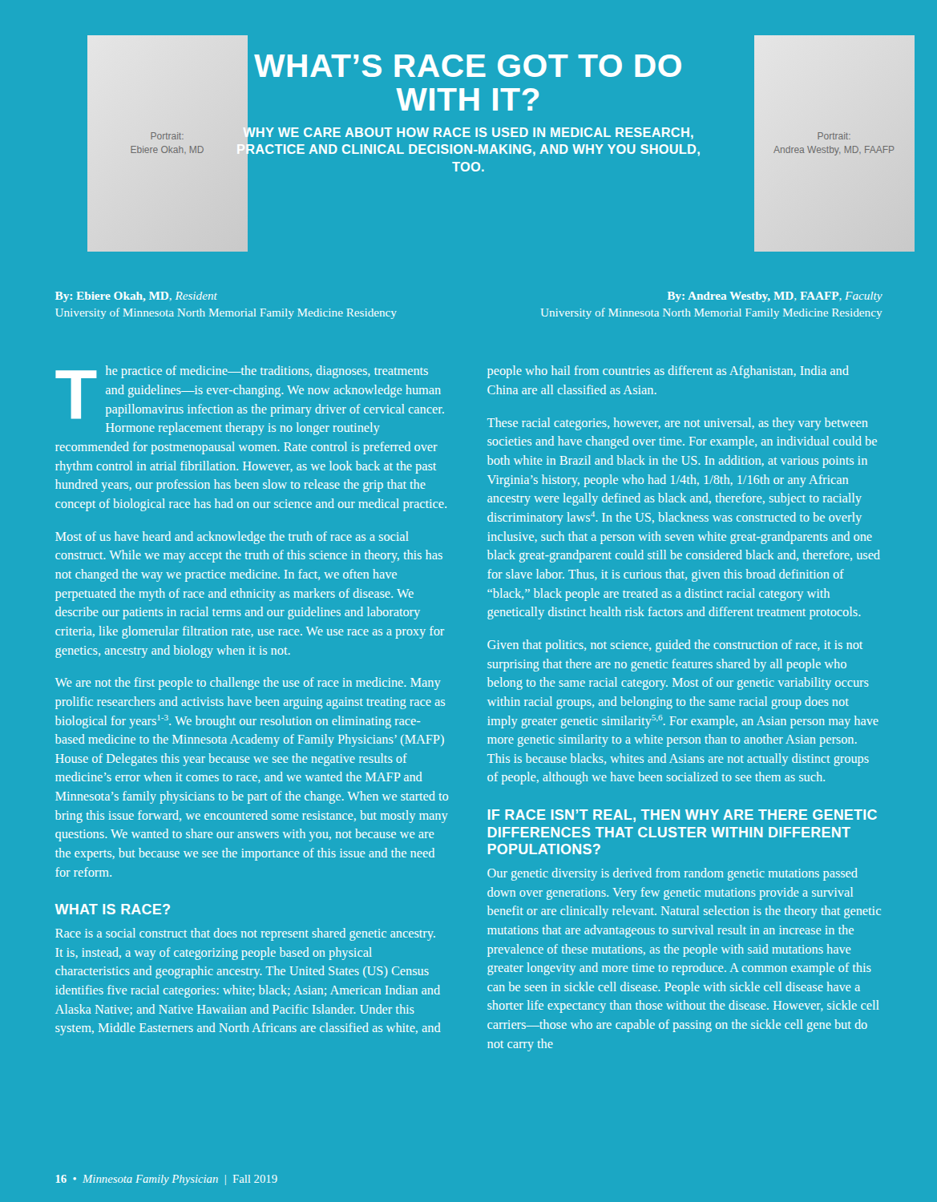Portrait:
Ebiere Okah, MD
What’s Race Got To Do With It?
Why we care about how race is used in medical research, practice and clinical decision-making, and why you should, too.
Portrait:
Andrea Westby, MD, FAAFP
By: Ebiere Okah, MD, Resident
University of Minnesota North Memorial Family Medicine Residency
By: Andrea Westby, MD, FAAFP, Faculty
University of Minnesota North Memorial Family Medicine Residency
The practice of medicine—the traditions, diagnoses, treatments and guidelines—is ever-changing. We now acknowledge human papillomavirus infection as the primary driver of cervical cancer. Hormone replacement therapy is no longer routinely recommended for postmenopausal women. Rate control is preferred over rhythm control in atrial fibrillation. However, as we look back at the past hundred years, our profession has been slow to release the grip that the concept of biological race has had on our science and our medical practice.
Most of us have heard and acknowledge the truth of race as a social construct. While we may accept the truth of this science in theory, this has not changed the way we practice medicine. In fact, we often have perpetuated the myth of race and ethnicity as markers of disease. We describe our patients in racial terms and our guidelines and laboratory criteria, like glomerular filtration rate, use race. We use race as a proxy for genetics, ancestry and biology when it is not.
We are not the first people to challenge the use of race in medicine. Many prolific researchers and activists have been arguing against treating race as biological for years1-3. We brought our resolution on eliminating race-based medicine to the Minnesota Academy of Family Physicians’ (MAFP) House of Delegates this year because we see the negative results of medicine’s error when it comes to race, and we wanted the MAFP and Minnesota’s family physicians to be part of the change. When we started to bring this issue forward, we encountered some resistance, but mostly many questions. We wanted to share our answers with you, not because we are the experts, but because we see the importance of this issue and the need for reform.
What is race?
Race is a social construct that does not represent shared genetic ancestry. It is, instead, a way of categorizing people based on physical characteristics and geographic ancestry. The United States (US) Census identifies five racial categories: white; black; Asian; American Indian and Alaska Native; and Native Hawaiian and Pacific Islander. Under this system, Middle Easterners and North Africans are classified as white, and people who hail from countries as different as Afghanistan, India and China are all classified as Asian.
These racial categories, however, are not universal, as they vary between societies and have changed over time. For example, an individual could be both white in Brazil and black in the US. In addition, at various points in Virginia’s history, people who had 1/4th, 1/8th, 1/16th or any African ancestry were legally defined as black and, therefore, subject to racially discriminatory laws4. In the US, blackness was constructed to be overly inclusive, such that a person with seven white great-grandparents and one black great-grandparent could still be considered black and, therefore, used for slave labor. Thus, it is curious that, given this broad definition of “black,” black people are treated as a distinct racial category with genetically distinct health risk factors and different treatment protocols.
Given that politics, not science, guided the construction of race, it is not surprising that there are no genetic features shared by all people who belong to the same racial category. Most of our genetic variability occurs within racial groups, and belonging to the same racial group does not imply greater genetic similarity5,6. For example, an Asian person may have more genetic similarity to a white person than to another Asian person. This is because blacks, whites and Asians are not actually distinct groups of people, although we have been socialized to see them as such.
If race isn’t real, then why are there genetic differences that cluster within different populations?
Our genetic diversity is derived from random genetic mutations passed down over generations. Very few genetic mutations provide a survival benefit or are clinically relevant. Natural selection is the theory that genetic mutations that are advantageous to survival result in an increase in the prevalence of these mutations, as the people with said mutations have greater longevity and more time to reproduce. A common example of this can be seen in sickle cell disease. People with sickle cell disease have a shorter life expectancy than those without the disease. However, sickle cell carriers—those who are capable of passing on the sickle cell gene but do not carry the
16 • Minnesota Family Physician | Fall 2019